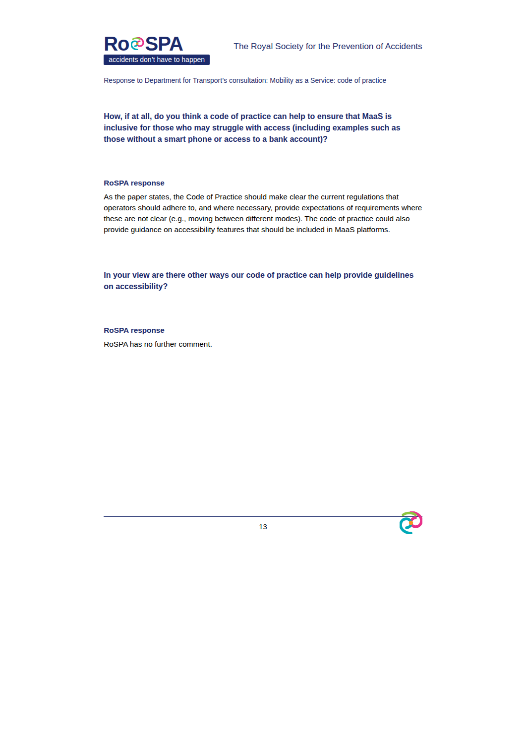Ro SPA
accidents don’t have to happen
The Royal Society for the Prevention of Accidents
Response to Department for Transport’s consultation: Mobility as a Service: code of practice
How, if at all, do you think a code of practice can help to ensure that MaaS is inclusive for those who may struggle with access (including examples such as those without a smart phone or access to a bank account)?
RoSPA response
As the paper states, the Code of Practice should make clear the current regulations that operators should adhere to, and where necessary, provide expectations of requirements where these are not clear (e.g., moving between different modes). The code of practice could also provide guidance on accessibility features that should be included in MaaS platforms.
In your view are there other ways our code of practice can help provide guidelines on accessibility?
RoSPA response
RoSPA has no further comment.
13